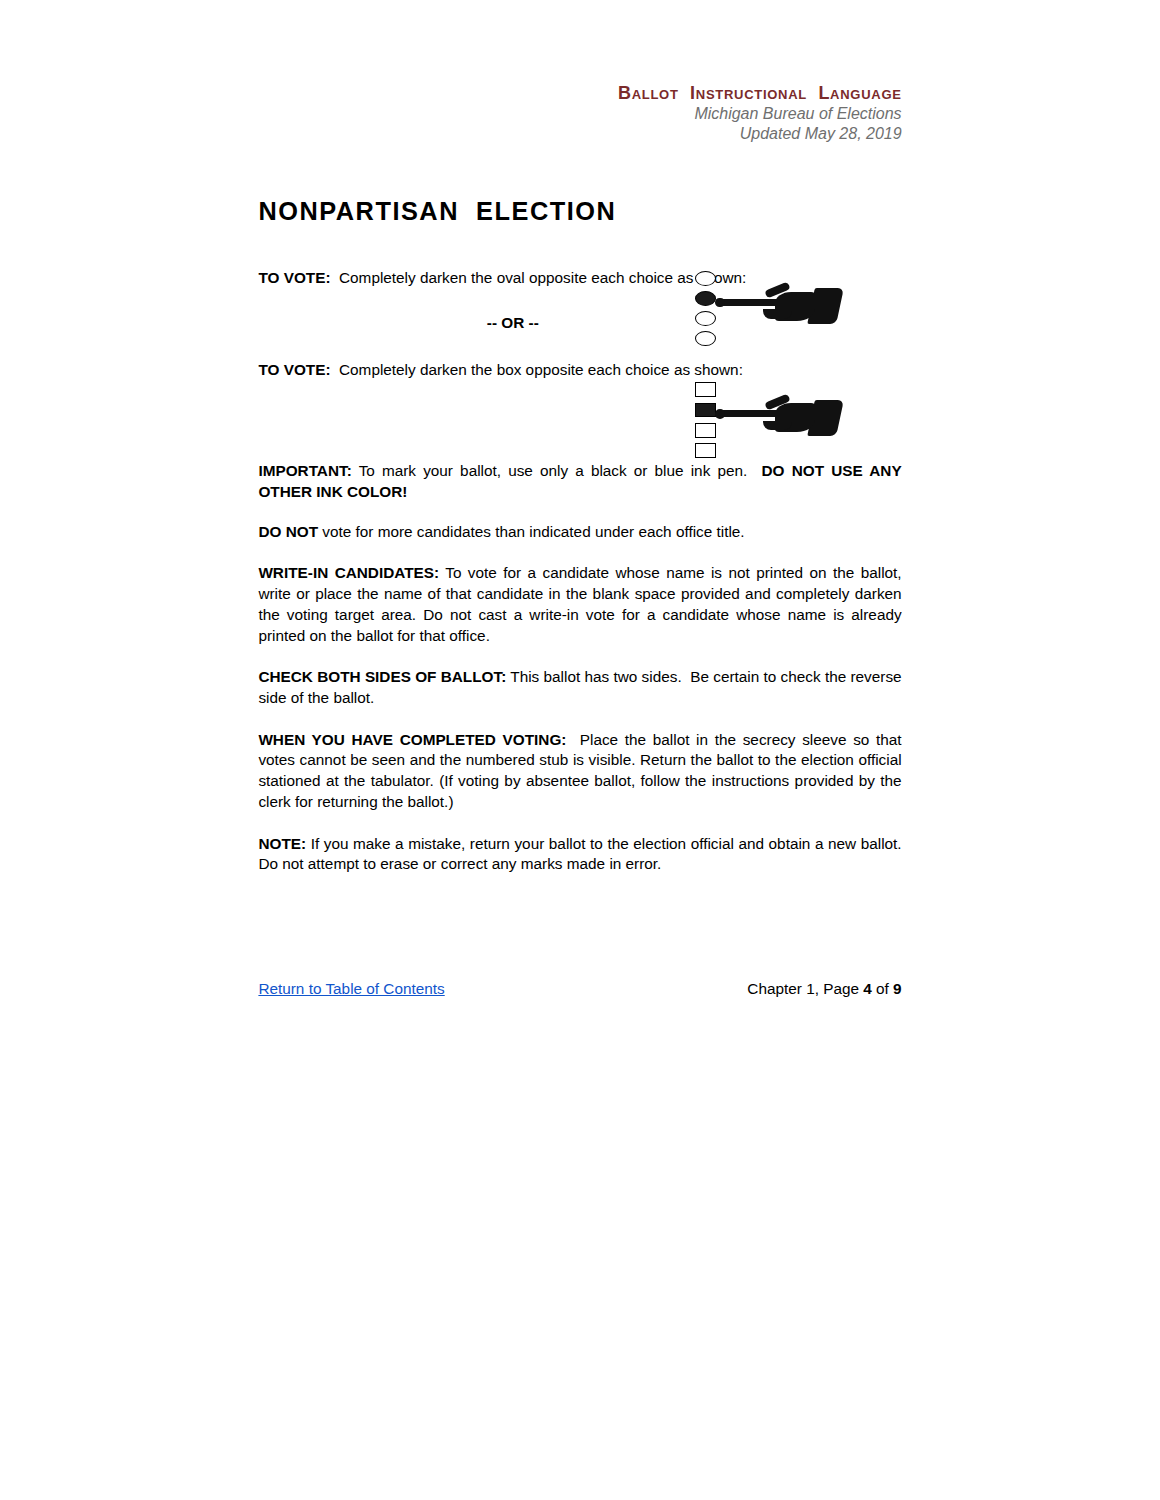Ballot Instructional Language
Michigan Bureau of Elections
Updated May 28, 2019
NONPARTISAN ELECTION
TO VOTE: Completely darken the oval opposite each choice as shown:
-- OR --
TO VOTE: Completely darken the box opposite each choice as shown:
IMPORTANT: To mark your ballot, use only a black or blue ink pen. DO NOT USE ANY OTHER INK COLOR!
DO NOT vote for more candidates than indicated under each office title.
WRITE-IN CANDIDATES: To vote for a candidate whose name is not printed on the ballot, write or place the name of that candidate in the blank space provided and completely darken the voting target area. Do not cast a write-in vote for a candidate whose name is already printed on the ballot for that office.
CHECK BOTH SIDES OF BALLOT: This ballot has two sides. Be certain to check the reverse side of the ballot.
WHEN YOU HAVE COMPLETED VOTING: Place the ballot in the secrecy sleeve so that votes cannot be seen and the numbered stub is visible. Return the ballot to the election official stationed at the tabulator. (If voting by absentee ballot, follow the instructions provided by the clerk for returning the ballot.)
NOTE: If you make a mistake, return your ballot to the election official and obtain a new ballot. Do not attempt to erase or correct any marks made in error.
Return to Table of Contents
Chapter 1, Page 4 of 9